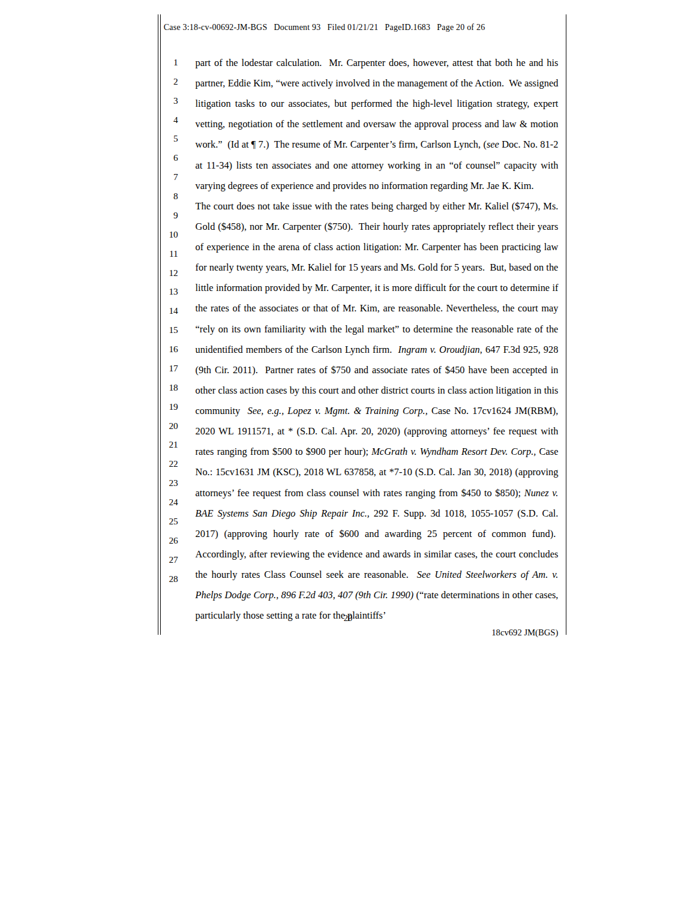Case 3:18-cv-00692-JM-BGS Document 93 Filed 01/21/21 PageID.1683 Page 20 of 26
1
2
3
4
5
6
7
8
9
10
11
12
13
14
15
16
17
18
19
20
21
22
23
24
25
26
27
28
part of the lodestar calculation. Mr. Carpenter does, however, attest that both he and his partner, Eddie Kim, “were actively involved in the management of the Action. We assigned litigation tasks to our associates, but performed the high-level litigation strategy, expert vetting, negotiation of the settlement and oversaw the approval process and law & motion work.” (Id at ¶ 7.) The resume of Mr. Carpenter’s firm, Carlson Lynch, (see Doc. No. 81-2 at 11-34) lists ten associates and one attorney working in an “of counsel” capacity with varying degrees of experience and provides no information regarding Mr. Jae K. Kim.
The court does not take issue with the rates being charged by either Mr. Kaliel ($747), Ms. Gold ($458), nor Mr. Carpenter ($750). Their hourly rates appropriately reflect their years of experience in the arena of class action litigation: Mr. Carpenter has been practicing law for nearly twenty years, Mr. Kaliel for 15 years and Ms. Gold for 5 years. But, based on the little information provided by Mr. Carpenter, it is more difficult for the court to determine if the rates of the associates or that of Mr. Kim, are reasonable. Nevertheless, the court may “rely on its own familiarity with the legal market” to determine the reasonable rate of the unidentified members of the Carlson Lynch firm. Ingram v. Oroudjian, 647 F.3d 925, 928 (9th Cir. 2011). Partner rates of $750 and associate rates of $450 have been accepted in other class action cases by this court and other district courts in class action litigation in this community See, e.g., Lopez v. Mgmt. & Training Corp., Case No. 17cv1624 JM(RBM), 2020 WL 1911571, at * (S.D. Cal. Apr. 20, 2020) (approving attorneys’ fee request with rates ranging from $500 to $900 per hour); McGrath v. Wyndham Resort Dev. Corp., Case No.: 15cv1631 JM (KSC), 2018 WL 637858, at *7-10 (S.D. Cal. Jan 30, 2018) (approving attorneys’ fee request from class counsel with rates ranging from $450 to $850); Nunez v. BAE Systems San Diego Ship Repair Inc., 292 F. Supp. 3d 1018, 1055-1057 (S.D. Cal. 2017) (approving hourly rate of $600 and awarding 25 percent of common fund). Accordingly, after reviewing the evidence and awards in similar cases, the court concludes the hourly rates Class Counsel seek are reasonable. See United Steelworkers of Am. v. Phelps Dodge Corp., 896 F.2d 403, 407 (9th Cir. 1990) (“rate determinations in other cases, particularly those setting a rate for the plaintiffs’
20
18cv692 JM(BGS)